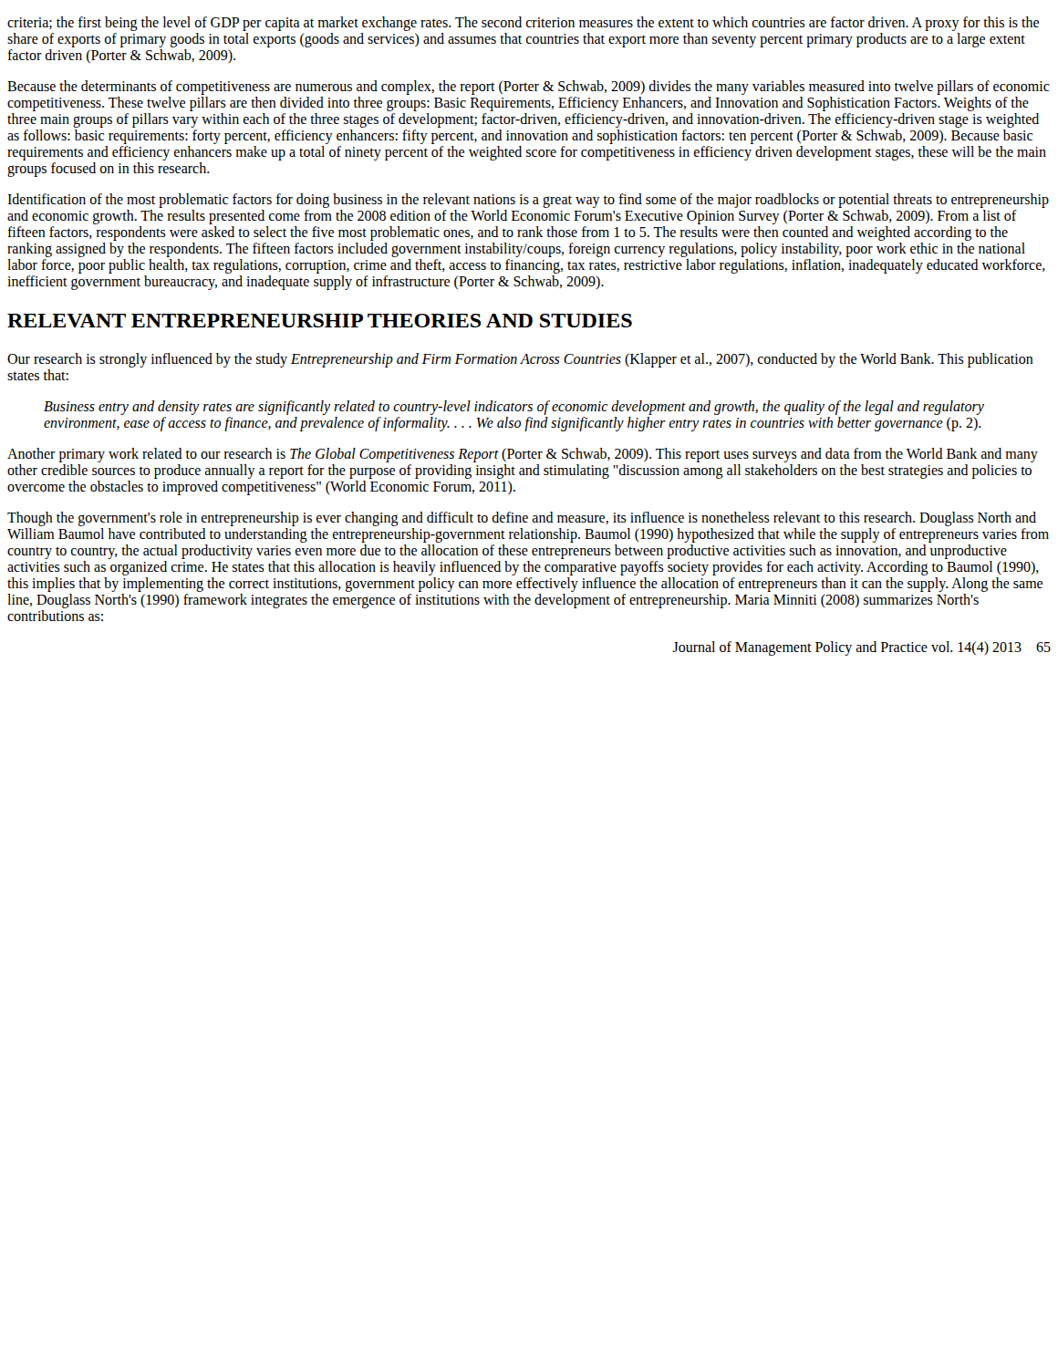criteria; the first being the level of GDP per capita at market exchange rates. The second criterion measures the extent to which countries are factor driven. A proxy for this is the share of exports of primary goods in total exports (goods and services) and assumes that countries that export more than seventy percent primary products are to a large extent factor driven (Porter & Schwab, 2009).
Because the determinants of competitiveness are numerous and complex, the report (Porter & Schwab, 2009) divides the many variables measured into twelve pillars of economic competitiveness. These twelve pillars are then divided into three groups: Basic Requirements, Efficiency Enhancers, and Innovation and Sophistication Factors. Weights of the three main groups of pillars vary within each of the three stages of development; factor-driven, efficiency-driven, and innovation-driven. The efficiency-driven stage is weighted as follows: basic requirements: forty percent, efficiency enhancers: fifty percent, and innovation and sophistication factors: ten percent (Porter & Schwab, 2009). Because basic requirements and efficiency enhancers make up a total of ninety percent of the weighted score for competitiveness in efficiency driven development stages, these will be the main groups focused on in this research.
Identification of the most problematic factors for doing business in the relevant nations is a great way to find some of the major roadblocks or potential threats to entrepreneurship and economic growth. The results presented come from the 2008 edition of the World Economic Forum's Executive Opinion Survey (Porter & Schwab, 2009). From a list of fifteen factors, respondents were asked to select the five most problematic ones, and to rank those from 1 to 5. The results were then counted and weighted according to the ranking assigned by the respondents. The fifteen factors included government instability/coups, foreign currency regulations, policy instability, poor work ethic in the national labor force, poor public health, tax regulations, corruption, crime and theft, access to financing, tax rates, restrictive labor regulations, inflation, inadequately educated workforce, inefficient government bureaucracy, and inadequate supply of infrastructure (Porter & Schwab, 2009).
RELEVANT ENTREPRENEURSHIP THEORIES AND STUDIES
Our research is strongly influenced by the study Entrepreneurship and Firm Formation Across Countries (Klapper et al., 2007), conducted by the World Bank. This publication states that:
Business entry and density rates are significantly related to country-level indicators of economic development and growth, the quality of the legal and regulatory environment, ease of access to finance, and prevalence of informality. . . . We also find significantly higher entry rates in countries with better governance (p. 2).
Another primary work related to our research is The Global Competitiveness Report (Porter & Schwab, 2009). This report uses surveys and data from the World Bank and many other credible sources to produce annually a report for the purpose of providing insight and stimulating "discussion among all stakeholders on the best strategies and policies to overcome the obstacles to improved competitiveness" (World Economic Forum, 2011).
Though the government's role in entrepreneurship is ever changing and difficult to define and measure, its influence is nonetheless relevant to this research. Douglass North and William Baumol have contributed to understanding the entrepreneurship-government relationship. Baumol (1990) hypothesized that while the supply of entrepreneurs varies from country to country, the actual productivity varies even more due to the allocation of these entrepreneurs between productive activities such as innovation, and unproductive activities such as organized crime. He states that this allocation is heavily influenced by the comparative payoffs society provides for each activity. According to Baumol (1990), this implies that by implementing the correct institutions, government policy can more effectively influence the allocation of entrepreneurs than it can the supply. Along the same line, Douglass North's (1990) framework integrates the emergence of institutions with the development of entrepreneurship. Maria Minniti (2008) summarizes North's contributions as:
Journal of Management Policy and Practice vol. 14(4) 2013 65